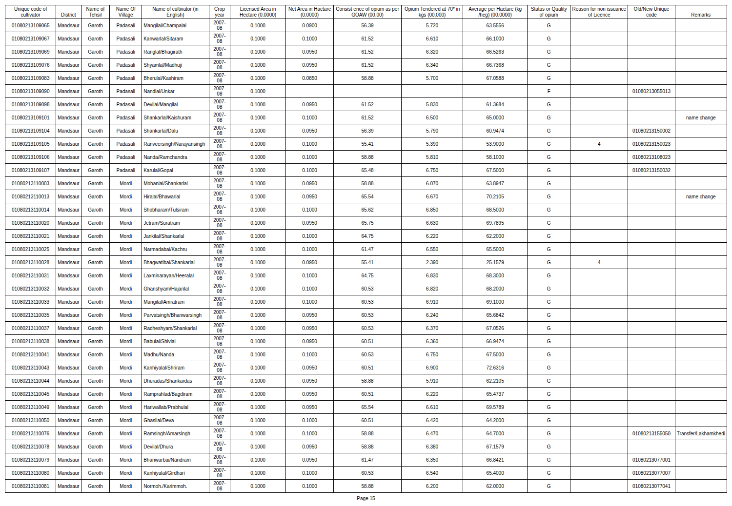| Unique code of cultivator | District | Name of Tehsil | Name Of Village | Name of cultivator (in English) | Crop year | Licensed Area in Hectare (0.0000) | Net Area in Hactare (0.0000) | Consist ence of opium as per GOAW (00.00) | Opium Tendered at 70* in kgs (00.000) | Average per Hactare (kg /heg) (00.0000) | Status or Quality of opium | Reason for non issuance of Licence | Old/New Unique code | Remarks |
| --- | --- | --- | --- | --- | --- | --- | --- | --- | --- | --- | --- | --- | --- | --- |
| 01080213109065 | Mandsaur | Garoth | Padasali | Mangilal/Champalal | 2007-08 | 0.1000 | 0.0900 | 56.39 | 5.720 | 63.5556 | G | | | |
| 01080213109067 | Mandsaur | Garoth | Padasali | Kanwarlal/Sitaram | 2007-08 | 0.1000 | 0.1000 | 61.52 | 6.610 | 66.1000 | G | | | |
| 01080213109069 | Mandsaur | Garoth | Padasali | Ranglal/Bhagirath | 2007-08 | 0.1000 | 0.0950 | 61.52 | 6.320 | 66.5263 | G | | | |
| 01080213109076 | Mandsaur | Garoth | Padasali | Shyamlal/Madhuji | 2007-08 | 0.1000 | 0.0950 | 61.52 | 6.340 | 66.7368 | G | | | |
| 01080213109083 | Mandsaur | Garoth | Padasali | Bherulal/Kashiram | 2007-08 | 0.1000 | 0.0850 | 58.88 | 5.700 | 67.0588 | G | | | |
| 01080213109090 | Mandsaur | Garoth | Padasali | Nandlal/Unkar | 2007-08 | 0.1000 | | | | | F | | 01080213055013 | |
| 01080213109098 | Mandsaur | Garoth | Padasali | Devilal/Mangilal | 2007-08 | 0.1000 | 0.0950 | 61.52 | 5.830 | 61.3684 | G | | | |
| 01080213109101 | Mandsaur | Garoth | Padasali | Shankarlal/Kaishuram | 2007-08 | 0.1000 | 0.1000 | 61.52 | 6.500 | 65.0000 | G | | | name change |
| 01080213109104 | Mandsaur | Garoth | Padasali | Shankarlal/Dalu | 2007-08 | 0.1000 | 0.0950 | 56.39 | 5.790 | 60.9474 | G | | 01080213150002 | |
| 01080213109105 | Mandsaur | Garoth | Padasali | Ranveersingh/Narayansingh | 2007-08 | 0.1000 | 0.1000 | 55.41 | 5.390 | 53.9000 | G | 4 | 01080213150023 | |
| 01080213109106 | Mandsaur | Garoth | Padasali | Nanda/Ramchandra | 2007-08 | 0.1000 | 0.1000 | 58.88 | 5.810 | 58.1000 | G | | 01080213108023 | |
| 01080213109107 | Mandsaur | Garoth | Padasali | Karulal/Gopal | 2007-08 | 0.1000 | 0.1000 | 65.48 | 6.750 | 67.5000 | G | | 01080213150032 | |
| 01080213110003 | Mandsaur | Garoth | Mordi | Mohanlal/Shankarlal | 2007-08 | 0.1000 | 0.0950 | 58.88 | 6.070 | 63.8947 | G | | | |
| 01080213110013 | Mandsaur | Garoth | Mordi | Hiralal/Bhawarlal | 2007-08 | 0.1000 | 0.0950 | 65.54 | 6.670 | 70.2105 | G | | | name change |
| 01080213110014 | Mandsaur | Garoth | Mordi | Shobharam/Tulsiram | 2007-08 | 0.1000 | 0.1000 | 65.62 | 6.850 | 68.5000 | G | | | |
| 01080213110020 | Mandsaur | Garoth | Mordi | Jetram/Suratram | 2007-08 | 0.1000 | 0.0950 | 65.75 | 6.630 | 69.7895 | G | | | |
| 01080213110021 | Mandsaur | Garoth | Mordi | Jankilal/Shankarlal | 2007-08 | 0.1000 | 0.1000 | 64.75 | 6.220 | 62.2000 | G | | | |
| 01080213110025 | Mandsaur | Garoth | Mordi | Narmadabai/Kachru | 2007-08 | 0.1000 | 0.1000 | 61.47 | 6.550 | 65.5000 | G | | | |
| 01080213110028 | Mandsaur | Garoth | Mordi | Bhagwatibai/Shankarlal | 2007-08 | 0.1000 | 0.0950 | 55.41 | 2.390 | 25.1579 | G | 4 | | |
| 01080213110031 | Mandsaur | Garoth | Mordi | Laxminarayan/Heeralal | 2007-08 | 0.1000 | 0.1000 | 64.75 | 6.830 | 68.3000 | G | | | |
| 01080213110032 | Mandsaur | Garoth | Mordi | Ghanshyam/Hajarilal | 2007-08 | 0.1000 | 0.1000 | 60.53 | 6.820 | 68.2000 | G | | | |
| 01080213110033 | Mandsaur | Garoth | Mordi | Mangilal/Amratram | 2007-08 | 0.1000 | 0.1000 | 60.53 | 6.910 | 69.1000 | G | | | |
| 01080213110035 | Mandsaur | Garoth | Mordi | Parvatsingh/Bhanwarsingh | 2007-08 | 0.1000 | 0.0950 | 60.53 | 6.240 | 65.6842 | G | | | |
| 01080213110037 | Mandsaur | Garoth | Mordi | Radheshyam/Shankarlal | 2007-08 | 0.1000 | 0.0950 | 60.53 | 6.370 | 67.0526 | G | | | |
| 01080213110038 | Mandsaur | Garoth | Mordi | Babulal/Shivlal | 2007-08 | 0.1000 | 0.0950 | 60.51 | 6.360 | 66.9474 | G | | | |
| 01080213110041 | Mandsaur | Garoth | Mordi | Madhu/Nanda | 2007-08 | 0.1000 | 0.1000 | 60.53 | 6.750 | 67.5000 | G | | | |
| 01080213110043 | Mandsaur | Garoth | Mordi | Kanhiyalal/Shriram | 2007-08 | 0.1000 | 0.0950 | 60.51 | 6.900 | 72.6316 | G | | | |
| 01080213110044 | Mandsaur | Garoth | Mordi | Dhuradas/Shankardas | 2007-08 | 0.1000 | 0.0950 | 58.88 | 5.910 | 62.2105 | G | | | |
| 01080213110045 | Mandsaur | Garoth | Mordi | Ramprahlad/Bagdiram | 2007-08 | 0.1000 | 0.0950 | 60.51 | 6.220 | 65.4737 | G | | | |
| 01080213110049 | Mandsaur | Garoth | Mordi | Hariwallab/Prabhulal | 2007-08 | 0.1000 | 0.0950 | 65.54 | 6.610 | 69.5789 | G | | | |
| 01080213110050 | Mandsaur | Garoth | Mordi | Ghasilal/Deva | 2007-08 | 0.1000 | 0.1000 | 60.51 | 6.420 | 64.2000 | G | | | |
| 01080213110076 | Mandsaur | Garoth | Mordi | Ramsingh/Amarsingh | 2007-08 | 0.1000 | 0.1000 | 58.88 | 6.470 | 64.7000 | G | | 01080213155050 | Transfer/Lakhamkhedi |
| 01080213110078 | Mandsaur | Garoth | Mordi | Devilal/Dhura | 2007-08 | 0.1000 | 0.0950 | 58.88 | 6.380 | 67.1579 | G | | | |
| 01080213110079 | Mandsaur | Garoth | Mordi | Bhanwarbai/Nandram | 2007-08 | 0.1000 | 0.0950 | 61.47 | 6.350 | 66.8421 | G | | 01080213077001 | |
| 01080213110080 | Mandsaur | Garoth | Mordi | Kanhiyalal/Girdhari | 2007-08 | 0.1000 | 0.1000 | 60.53 | 6.540 | 65.4000 | G | | 01080213077007 | |
| 01080213110081 | Mandsaur | Garoth | Mordi | Normoh./Karimmoh. | 2007-08 | 0.1000 | 0.1000 | 58.88 | 6.200 | 62.0000 | G | | 01080213077041 | |
Page 15